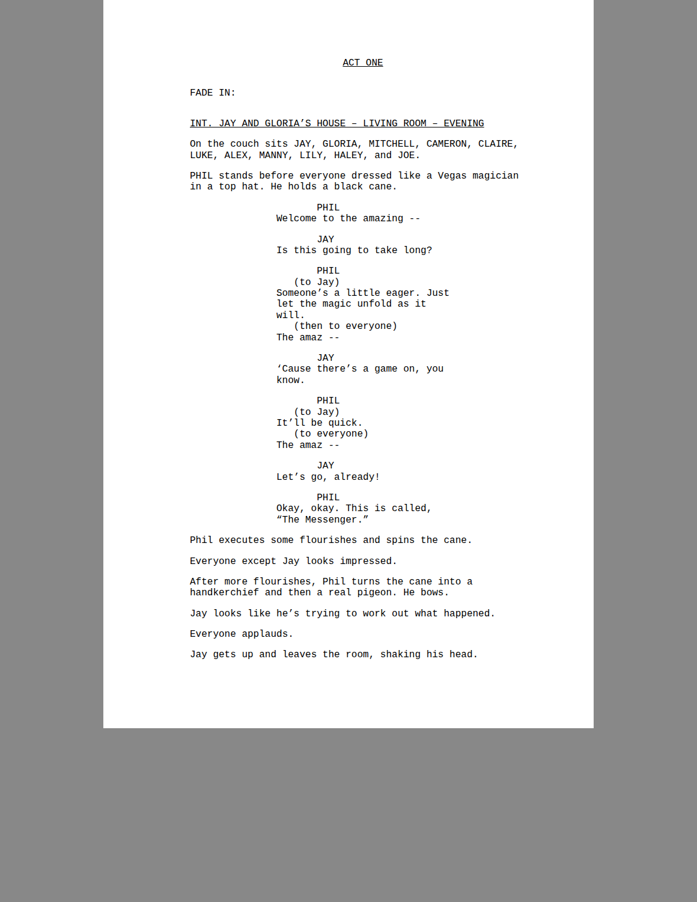ACT ONE
FADE IN:
INT. JAY AND GLORIA’S HOUSE – LIVING ROOM – EVENING
On the couch sits JAY, GLORIA, MITCHELL, CAMERON, CLAIRE, LUKE, ALEX, MANNY, LILY, HALEY, and JOE.
PHIL stands before everyone dressed like a Vegas magician in a top hat. He holds a black cane.
PHIL
Welcome to the amazing --
JAY
Is this going to take long?
PHIL
(to Jay)
Someone’s a little eager. Just let the magic unfold as it will.
(then to everyone)
The amaz --
JAY
‘Cause there’s a game on, you know.
PHIL
(to Jay)
It’ll be quick.
(to everyone)
The amaz --
JAY
Let’s go, already!
PHIL
Okay, okay. This is called, “The Messenger.”
Phil executes some flourishes and spins the cane.
Everyone except Jay looks impressed.
After more flourishes, Phil turns the cane into a handkerchief and then a real pigeon. He bows.
Jay looks like he’s trying to work out what happened.
Everyone applauds.
Jay gets up and leaves the room, shaking his head.